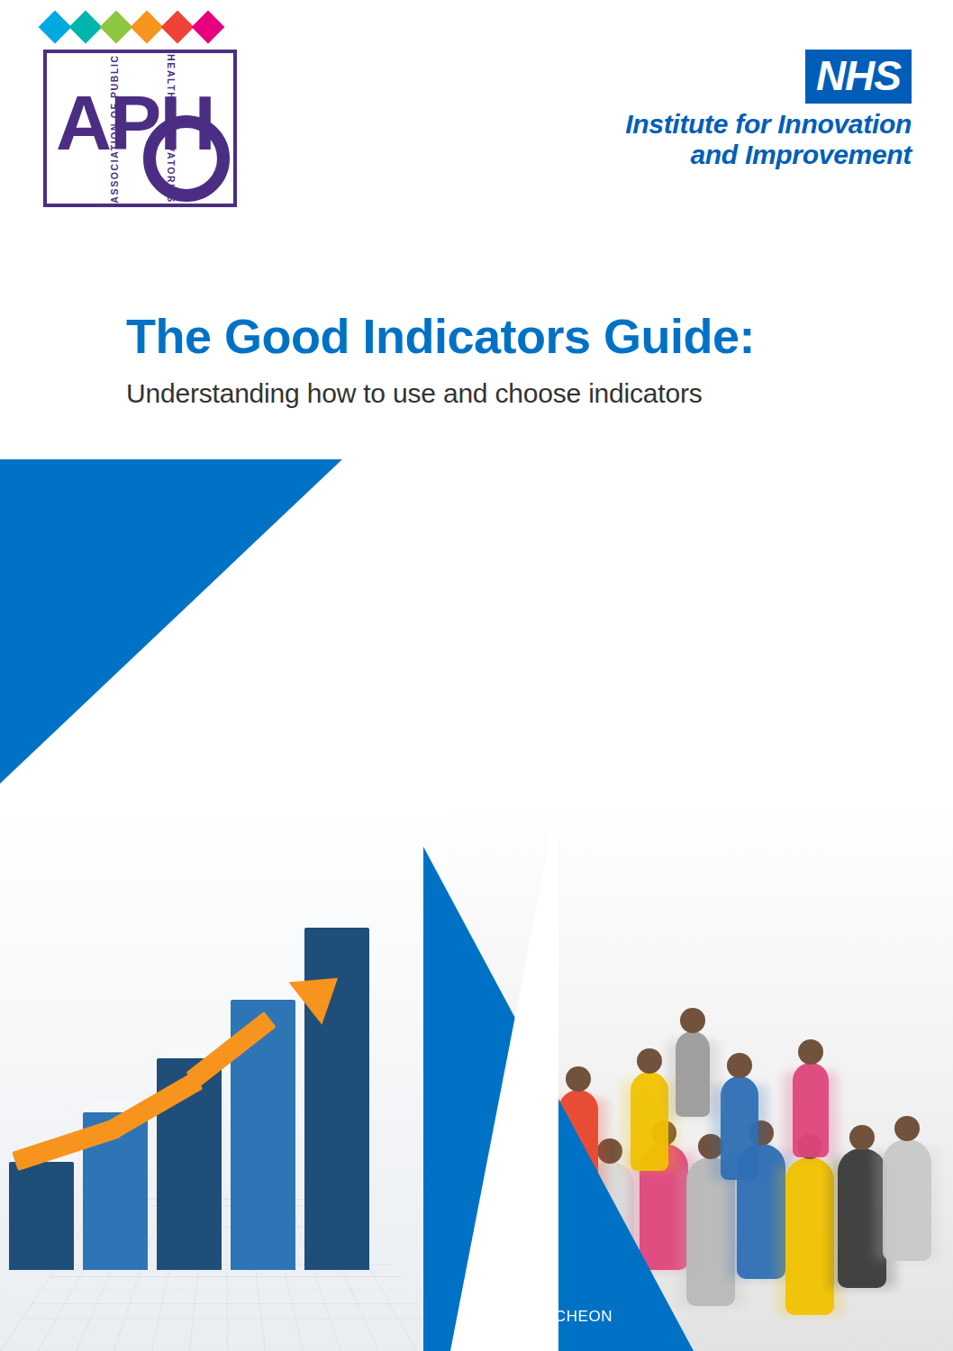APH
Association of Public
Health Observatories
NHS
Institute for Innovation
and Improvement
The Good Indicators Guide:
Understanding how to use and choose indicators
DAVID PENCHEON